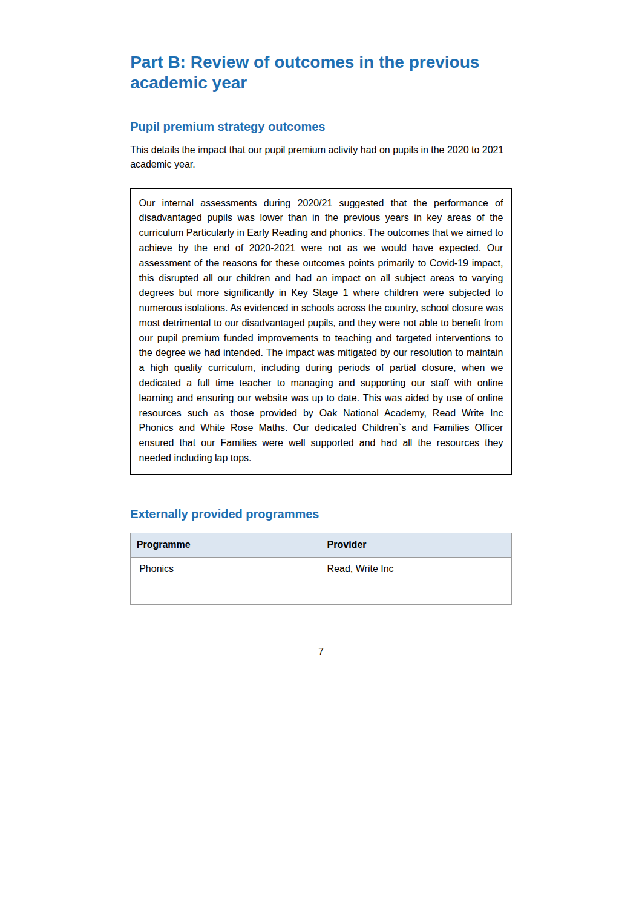Part B: Review of outcomes in the previous academic year
Pupil premium strategy outcomes
This details the impact that our pupil premium activity had on pupils in the 2020 to 2021 academic year.
Our internal assessments during 2020/21 suggested that the performance of disadvantaged pupils was lower than in the previous years in key areas of the curriculum Particularly in Early Reading and phonics. The outcomes that we aimed to achieve by the end of 2020-2021 were not as we would have expected. Our assessment of the reasons for these outcomes points primarily to Covid-19 impact, this disrupted all our children and had an impact on all subject areas to varying degrees but more significantly in Key Stage 1 where children were subjected to numerous isolations. As evidenced in schools across the country, school closure was most detrimental to our disadvantaged pupils, and they were not able to benefit from our pupil premium funded improvements to teaching and targeted interventions to the degree we had intended. The impact was mitigated by our resolution to maintain a high quality curriculum, including during periods of partial closure, when we dedicated a full time teacher to managing and supporting our staff with online learning and ensuring our website was up to date. This was aided by use of online resources such as those provided by Oak National Academy, Read Write Inc Phonics and White Rose Maths. Our dedicated Children`s and Families Officer ensured that our Families were well supported and had all the resources they needed including lap tops.
Externally provided programmes
| Programme | Provider |
| --- | --- |
| Phonics | Read, Write Inc |
7